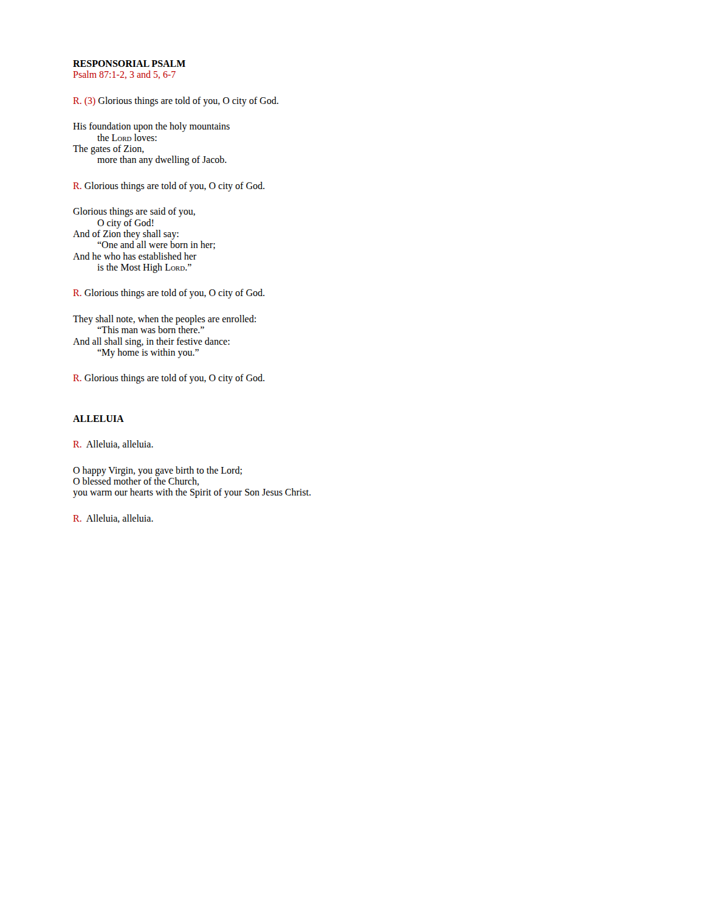RESPONSORIAL PSALM
Psalm 87:1-2, 3 and 5, 6-7
R. (3) Glorious things are told of you, O city of God.
His foundation upon the holy mountains
the Lord loves: The gates of Zion,
more than any dwelling of Jacob.
R. Glorious things are told of you, O city of God.
Glorious things are said of you,
O city of God! And of Zion they shall say:
“One and all were born in her; And he who has established her
is the Most High Lord.”
R. Glorious things are told of you, O city of God.
They shall note, when the peoples are enrolled:
“This man was born there.” And all shall sing, in their festive dance:
“My home is within you.”
R. Glorious things are told of you, O city of God.
ALLELUIA
R. Alleluia, alleluia.
O happy Virgin, you gave birth to the Lord;
O blessed mother of the Church,
you warm our hearts with the Spirit of your Son Jesus Christ.
R. Alleluia, alleluia.